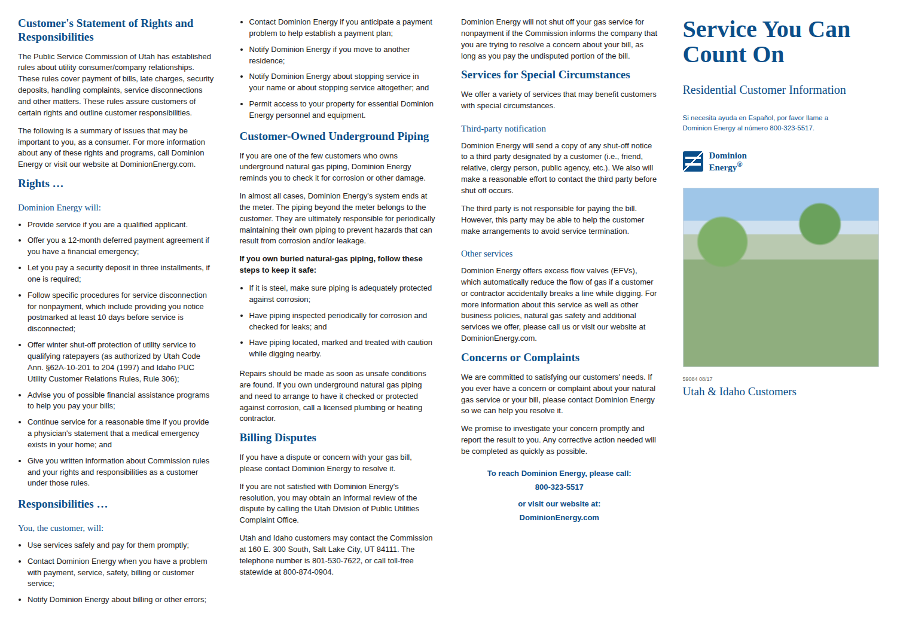Customer's Statement of Rights and Responsibilities
The Public Service Commission of Utah has established rules about utility consumer/company relationships. These rules cover payment of bills, late charges, security deposits, handling complaints, service disconnections and other matters. These rules assure customers of certain rights and outline customer responsibilities.
The following is a summary of issues that may be important to you, as a consumer. For more information about any of these rights and programs, call Dominion Energy or visit our website at DominionEnergy.com.
Rights …
Dominion Energy will:
Provide service if you are a qualified applicant.
Offer you a 12-month deferred payment agreement if you have a financial emergency;
Let you pay a security deposit in three installments, if one is required;
Follow specific procedures for service disconnection for nonpayment, which include providing you notice postmarked at least 10 days before service is disconnected;
Offer winter shut-off protection of utility service to qualifying ratepayers (as authorized by Utah Code Ann. §62A-10-201 to 204 (1997) and Idaho PUC Utility Customer Relations Rules, Rule 306);
Advise you of possible financial assistance programs to help you pay your bills;
Continue service for a reasonable time if you provide a physician's statement that a medical emergency exists in your home; and
Give you written information about Commission rules and your rights and responsibilities as a customer under those rules.
Responsibilities …
You, the customer, will:
Use services safely and pay for them promptly;
Contact Dominion Energy when you have a problem with payment, service, safety, billing or customer service;
Notify Dominion Energy about billing or other errors;
Contact Dominion Energy if you anticipate a payment problem to help establish a payment plan;
Notify Dominion Energy if you move to another residence;
Notify Dominion Energy about stopping service in your name or about stopping service altogether; and
Permit access to your property for essential Dominion Energy personnel and equipment.
Customer-Owned Underground Piping
If you are one of the few customers who owns underground natural gas piping, Dominion Energy reminds you to check it for corrosion or other damage.
In almost all cases, Dominion Energy's system ends at the meter. The piping beyond the meter belongs to the customer. They are ultimately responsible for periodically maintaining their own piping to prevent hazards that can result from corrosion and/or leakage.
If you own buried natural-gas piping, follow these steps to keep it safe:
If it is steel, make sure piping is adequately protected against corrosion;
Have piping inspected periodically for corrosion and checked for leaks; and
Have piping located, marked and treated with caution while digging nearby.
Repairs should be made as soon as unsafe conditions are found. If you own underground natural gas piping and need to arrange to have it checked or protected against corrosion, call a licensed plumbing or heating contractor.
Billing Disputes
If you have a dispute or concern with your gas bill, please contact Dominion Energy to resolve it.
If you are not satisfied with Dominion Energy's resolution, you may obtain an informal review of the dispute by calling the Utah Division of Public Utilities Complaint Office.
Utah and Idaho customers may contact the Commission at 160 E. 300 South, Salt Lake City, UT 84111. The telephone number is 801-530-7622, or call toll-free statewide at 800-874-0904.
Dominion Energy will not shut off your gas service for nonpayment if the Commission informs the company that you are trying to resolve a concern about your bill, as long as you pay the undisputed portion of the bill.
Services for Special Circumstances
We offer a variety of services that may benefit customers with special circumstances.
Third-party notification
Dominion Energy will send a copy of any shut-off notice to a third party designated by a customer (i.e., friend, relative, clergy person, public agency, etc.). We also will make a reasonable effort to contact the third party before shut off occurs.
The third party is not responsible for paying the bill. However, this party may be able to help the customer make arrangements to avoid service termination.
Other services
Dominion Energy offers excess flow valves (EFVs), which automatically reduce the flow of gas if a customer or contractor accidentally breaks a line while digging. For more information about this service as well as other business policies, natural gas safety and additional services we offer, please call us or visit our website at DominionEnergy.com.
Concerns or Complaints
We are committed to satisfying our customers' needs. If you ever have a concern or complaint about your natural gas service or your bill, please contact Dominion Energy so we can help you resolve it.
We promise to investigate your concern promptly and report the result to you. Any corrective action needed will be completed as quickly as possible.
To reach Dominion Energy, please call:
800-323-5517
or visit our website at:
DominionEnergy.com
Service You Can Count On
Residential Customer Information
Si necesita ayuda en Español, por favor llame a Dominion Energy al número 800-323-5517.
Dominion
Energy®
59084 08/17
Utah & Idaho Customers